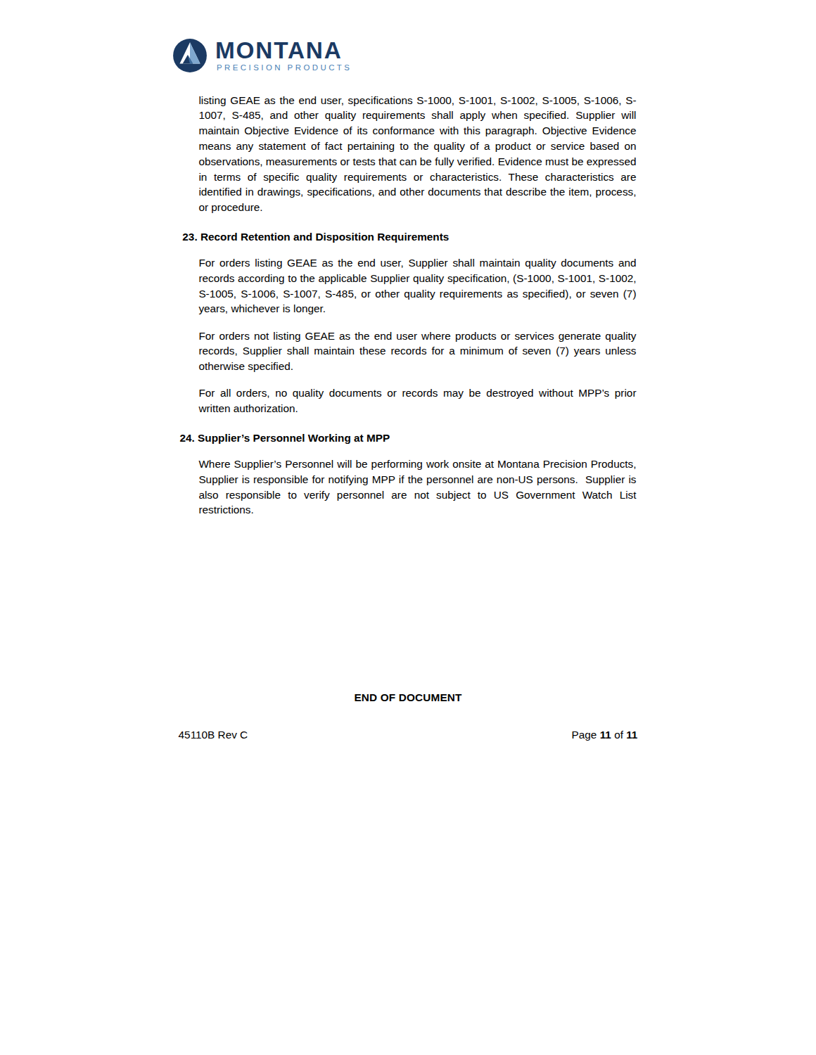MONTANA PRECISION PRODUCTS
listing GEAE as the end user, specifications S-1000, S-1001, S-1002, S-1005, S-1006, S-1007, S-485, and other quality requirements shall apply when specified. Supplier will maintain Objective Evidence of its conformance with this paragraph. Objective Evidence means any statement of fact pertaining to the quality of a product or service based on observations, measurements or tests that can be fully verified. Evidence must be expressed in terms of specific quality requirements or characteristics. These characteristics are identified in drawings, specifications, and other documents that describe the item, process, or procedure.
23. Record Retention and Disposition Requirements
For orders listing GEAE as the end user, Supplier shall maintain quality documents and records according to the applicable Supplier quality specification, (S-1000, S-1001, S-1002, S-1005, S-1006, S-1007, S-485, or other quality requirements as specified), or seven (7) years, whichever is longer.
For orders not listing GEAE as the end user where products or services generate quality records, Supplier shall maintain these records for a minimum of seven (7) years unless otherwise specified.
For all orders, no quality documents or records may be destroyed without MPP’s prior written authorization.
24. Supplier’s Personnel Working at MPP
Where Supplier’s Personnel will be performing work onsite at Montana Precision Products, Supplier is responsible for notifying MPP if the personnel are non-US persons. Supplier is also responsible to verify personnel are not subject to US Government Watch List restrictions.
END OF DOCUMENT
45110B Rev C
Page 11 of 11